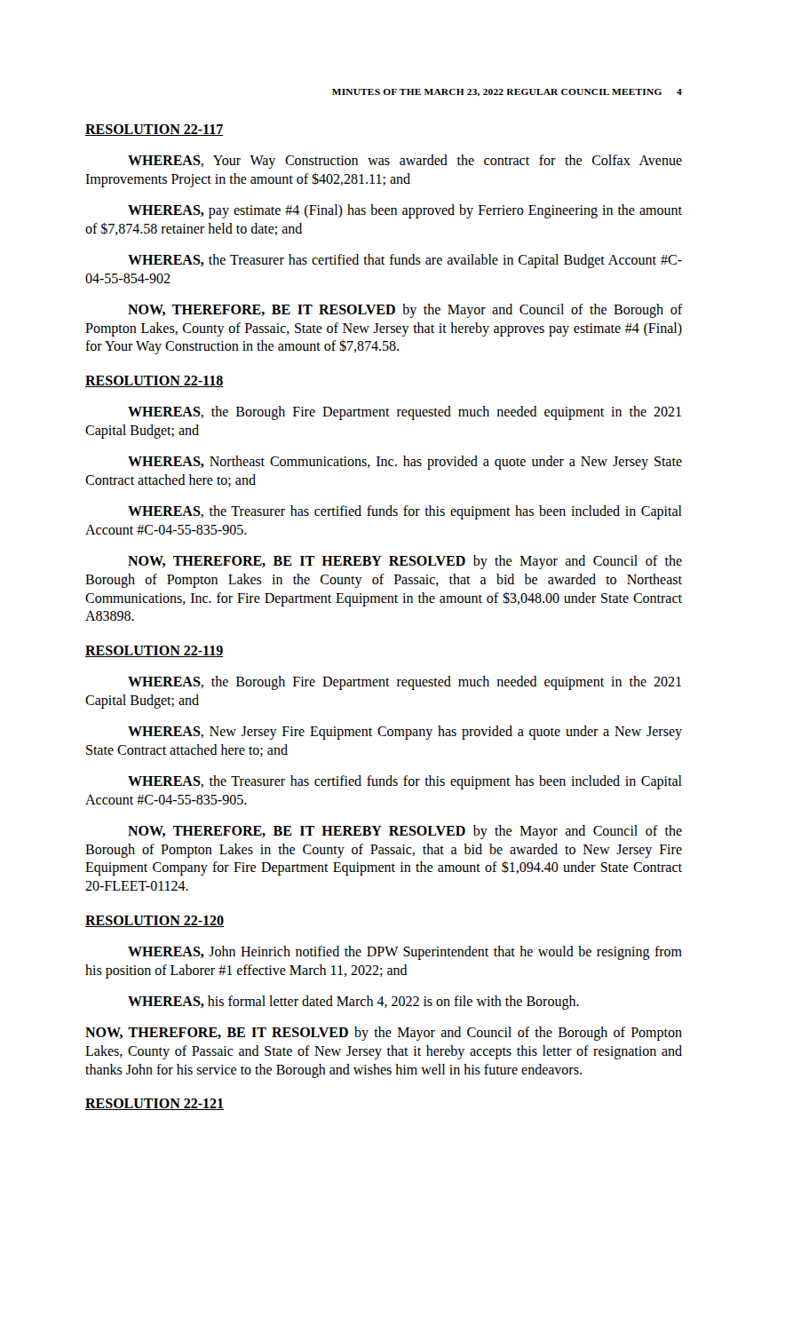MINUTES OF THE MARCH 23, 2022 REGULAR COUNCIL MEETING 4
RESOLUTION 22-117
WHEREAS, Your Way Construction was awarded the contract for the Colfax Avenue Improvements Project in the amount of $402,281.11; and
WHEREAS, pay estimate #4 (Final) has been approved by Ferriero Engineering in the amount of $7,874.58 retainer held to date; and
WHEREAS, the Treasurer has certified that funds are available in Capital Budget Account #C-04-55-854-902
NOW, THEREFORE, BE IT RESOLVED by the Mayor and Council of the Borough of Pompton Lakes, County of Passaic, State of New Jersey that it hereby approves pay estimate #4 (Final) for Your Way Construction in the amount of $7,874.58.
RESOLUTION 22-118
WHEREAS, the Borough Fire Department requested much needed equipment in the 2021 Capital Budget; and
WHEREAS, Northeast Communications, Inc. has provided a quote under a New Jersey State Contract attached here to; and
WHEREAS, the Treasurer has certified funds for this equipment has been included in Capital Account #C-04-55-835-905.
NOW, THEREFORE, BE IT HEREBY RESOLVED by the Mayor and Council of the Borough of Pompton Lakes in the County of Passaic, that a bid be awarded to Northeast Communications, Inc. for Fire Department Equipment in the amount of $3,048.00 under State Contract A83898.
RESOLUTION 22-119
WHEREAS, the Borough Fire Department requested much needed equipment in the 2021 Capital Budget; and
WHEREAS, New Jersey Fire Equipment Company has provided a quote under a New Jersey State Contract attached here to; and
WHEREAS, the Treasurer has certified funds for this equipment has been included in Capital Account #C-04-55-835-905.
NOW, THEREFORE, BE IT HEREBY RESOLVED by the Mayor and Council of the Borough of Pompton Lakes in the County of Passaic, that a bid be awarded to New Jersey Fire Equipment Company for Fire Department Equipment in the amount of $1,094.40 under State Contract 20-FLEET-01124.
RESOLUTION 22-120
WHEREAS, John Heinrich notified the DPW Superintendent that he would be resigning from his position of Laborer #1 effective March 11, 2022; and
WHEREAS, his formal letter dated March 4, 2022 is on file with the Borough.
NOW, THEREFORE, BE IT RESOLVED by the Mayor and Council of the Borough of Pompton Lakes, County of Passaic and State of New Jersey that it hereby accepts this letter of resignation and thanks John for his service to the Borough and wishes him well in his future endeavors.
RESOLUTION 22-121